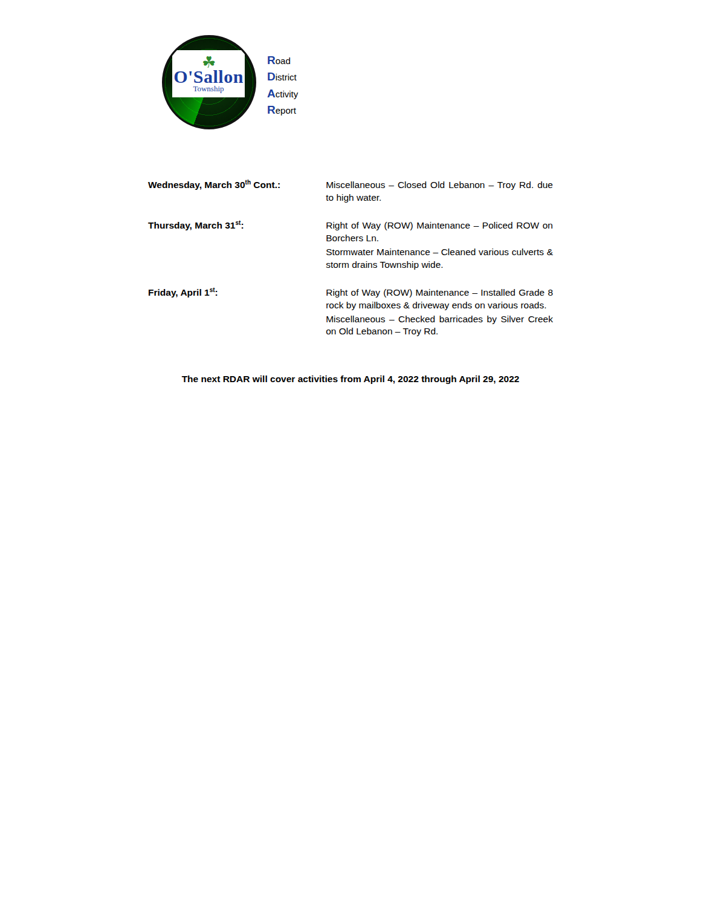☘
O'Sallon
Township
Road
District
Activity
Report
| Wednesday, March 30 th Cont.: | Miscellaneous – Closed Old Lebanon – Troy Rd. due to high water. |
| Thursday, March 31 st : | Right of Way (ROW) Maintenance – Policed ROW on Borchers Ln. Stormwater Maintenance – Cleaned various culverts & storm drains Township wide. |
| Friday, April 1 st : | Right of Way (ROW) Maintenance – Installed Grade 8 rock by mailboxes & driveway ends on various roads. Miscellaneous – Checked barricades by Silver Creek on Old Lebanon – Troy Rd. |
The next RDAR will cover activities from April 4, 2022 through April 29, 2022